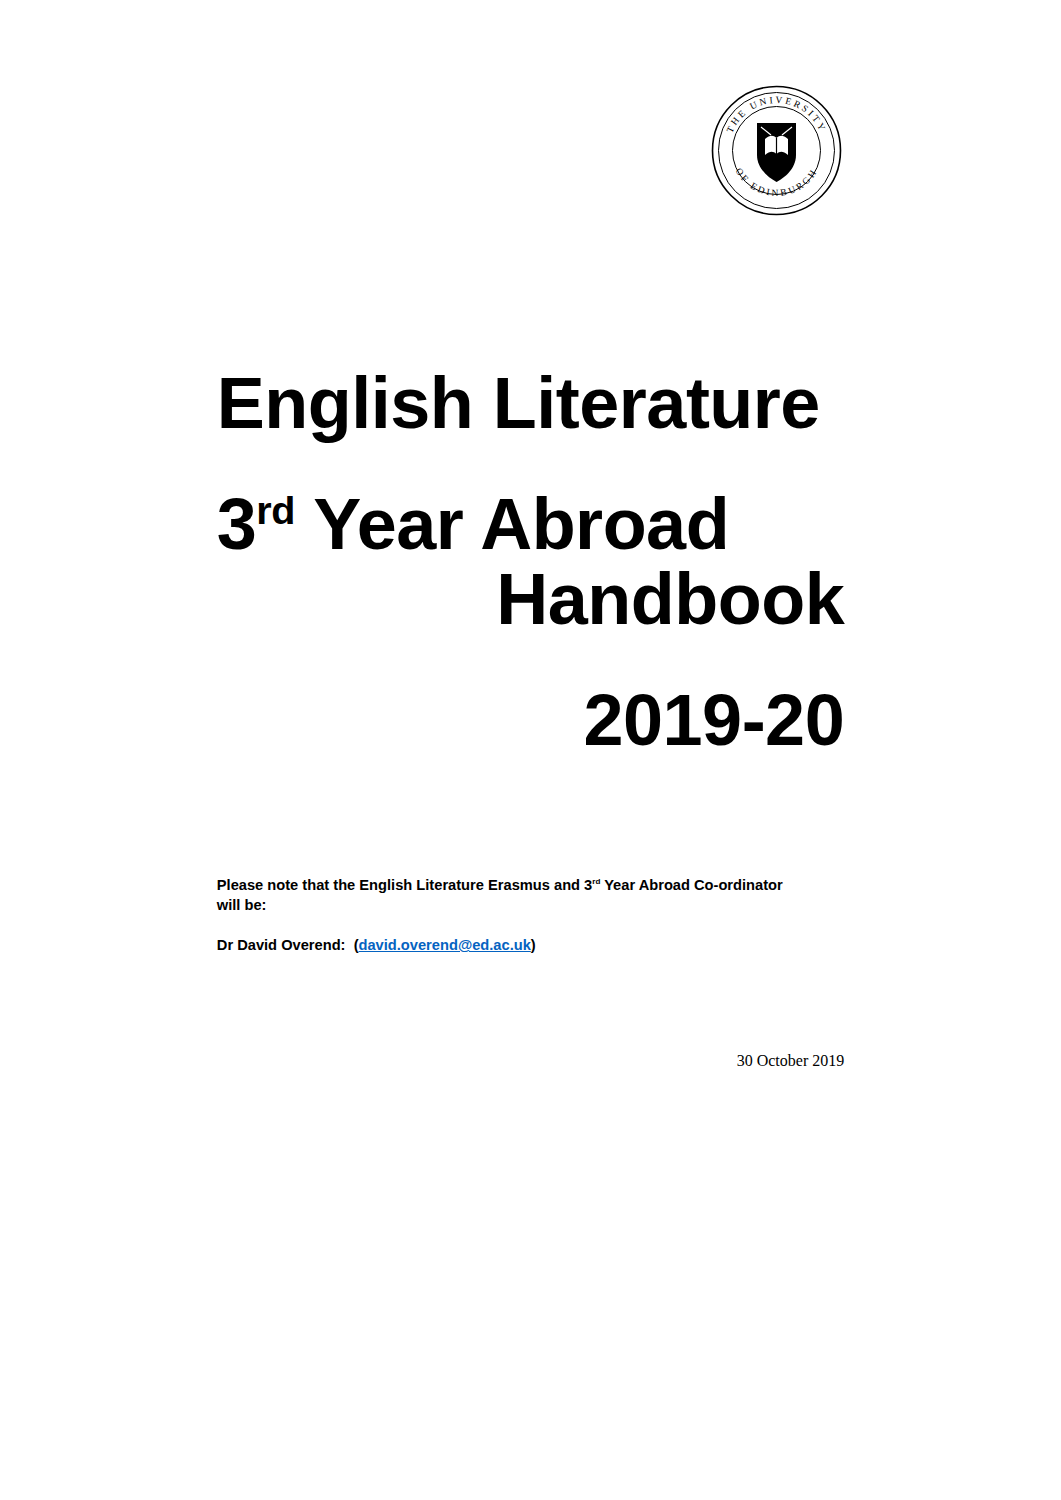THE UNIVERSITY OF EDINBURGH
English Literature
3rd Year Abroad
Handbook
2019-20
Please note that the English Literature Erasmus and 3rd Year Abroad Co-ordinator will be:
Dr David Overend: (david.overend@ed.ac.uk)
30 October 2019